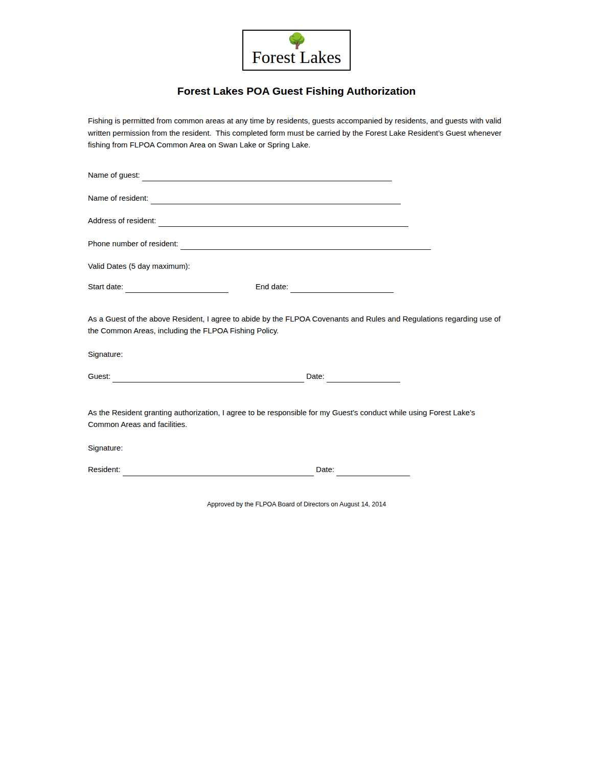🌳
Forest Lakes
Forest Lakes POA Guest Fishing Authorization
Fishing is permitted from common areas at any time by residents, guests accompanied by residents, and guests with valid written permission from the resident. This completed form must be carried by the Forest Lake Resident’s Guest whenever fishing from FLPOA Common Area on Swan Lake or Spring Lake.
Name of guest:
Name of resident:
Address of resident:
Phone number of resident:
Valid Dates (5 day maximum):
Start date: End date:
As a Guest of the above Resident, I agree to abide by the FLPOA Covenants and Rules and Regulations regarding use of the Common Areas, including the FLPOA Fishing Policy.
Signature:
Guest: Date:
As the Resident granting authorization, I agree to be responsible for my Guest’s conduct while using Forest Lake’s Common Areas and facilities.
Signature:
Resident: Date:
Approved by the FLPOA Board of Directors on August 14, 2014